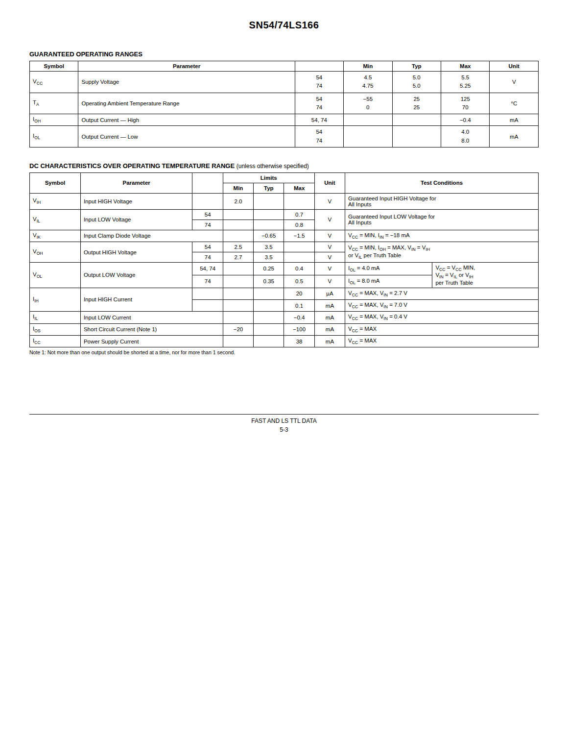SN54/74LS166
GUARANTEED OPERATING RANGES
| Symbol | Parameter | | Min | Typ | Max | Unit |
| --- | --- | --- | --- | --- | --- | --- |
| V CC | Supply Voltage | 54 74 | 4.5 4.75 | 5.0 5.0 | 5.5 5.25 | V |
| T A | Operating Ambient Temperature Range | 54 74 | −55 0 | 25 25 | 125 70 | °C |
| I OH | Output Current — High | 54, 74 | | | −0.4 | mA |
| I OL | Output Current — Low | 54 74 | | | 4.0 8.0 | mA |
DC CHARACTERISTICS OVER OPERATING TEMPERATURE RANGE (unless otherwise specified)
| Symbol | Parameter | | Limits | Unit | Test Conditions |
| --- | --- | --- | --- | --- | --- |
| Min | Typ | Max |
| V IH | Input HIGH Voltage | | 2.0 | | | V | Guaranteed Input HIGH Voltage for All Inputs |
| V IL | Input LOW Voltage | 54 | | | 0.7 | V | Guaranteed Input LOW Voltage for All Inputs |
| 74 | | | 0.8 |
| V IK | Input Clamp Diode Voltage | | −0.65 | −1.5 | V | V CC = MIN, I IN = −18 mA |
| V OH | Output HIGH Voltage | 54 | 2.5 | 3.5 | | V | V CC = MIN, I OH = MAX, V IN = V IH or V IL per Truth Table |
| 74 | 2.7 | 3.5 | | V |
| V OL | Output LOW Voltage | 54, 74 | | 0.25 | 0.4 | V | I OL = 4.0 mA | V CC = V CC MIN, V IN = V IL or V IH per Truth Table |
| 74 | | 0.35 | 0.5 | V | I OL = 8.0 mA |
| I IH | Input HIGH Current | | | | 20 | µA | V CC = MAX, V IN = 2.7 V |
| | | | 0.1 | mA | V CC = MAX, V IN = 7.0 V |
| I IL | Input LOW Current | | | −0.4 | mA | V CC = MAX, V IN = 0.4 V |
| I OS | Short Circuit Current (Note 1) | −20 | | −100 | mA | V CC = MAX |
| I CC | Power Supply Current | | | 38 | mA | V CC = MAX |
Note 1: Not more than one output should be shorted at a time, nor for more than 1 second.
FAST AND LS TTL DATA
5-3